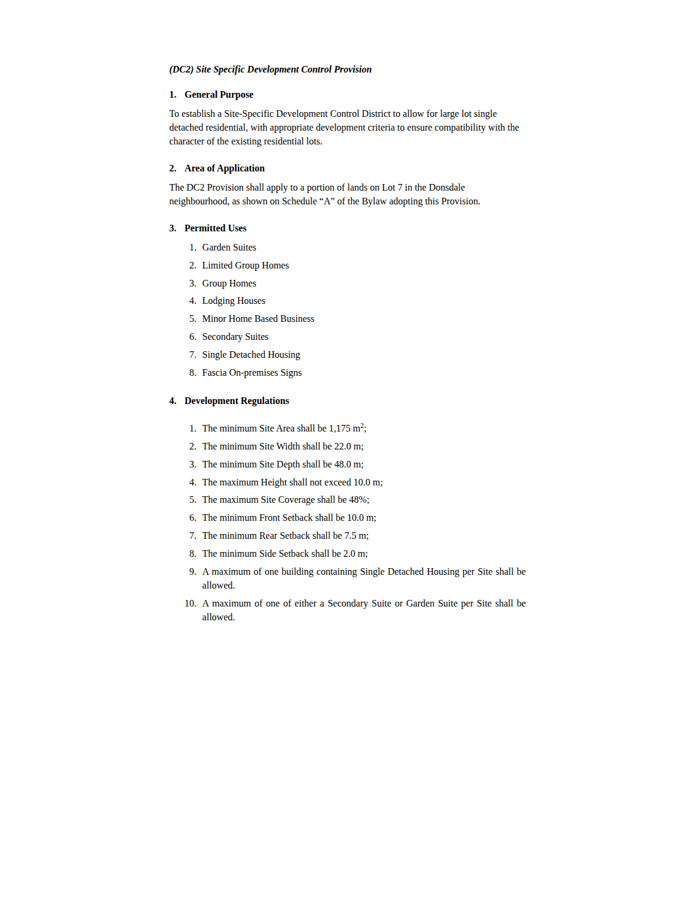(DC2) Site Specific Development Control Provision
1. General Purpose
To establish a Site-Specific Development Control District to allow for large lot single detached residential, with appropriate development criteria to ensure compatibility with the character of the existing residential lots.
2. Area of Application
The DC2 Provision shall apply to a portion of lands on Lot 7 in the Donsdale neighbourhood, as shown on Schedule “A” of the Bylaw adopting this Provision.
3. Permitted Uses
Garden Suites
Limited Group Homes
Group Homes
Lodging Houses
Minor Home Based Business
Secondary Suites
Single Detached Housing
Fascia On-premises Signs
4. Development Regulations
The minimum Site Area shall be 1,175 m2;
The minimum Site Width shall be 22.0 m;
The minimum Site Depth shall be 48.0 m;
The maximum Height shall not exceed 10.0 m;
The maximum Site Coverage shall be 48%;
The minimum Front Setback shall be 10.0 m;
The minimum Rear Setback shall be 7.5 m;
The minimum Side Setback shall be 2.0 m;
A maximum of one building containing Single Detached Housing per Site shall be allowed.
A maximum of one of either a Secondary Suite or Garden Suite per Site shall be allowed.